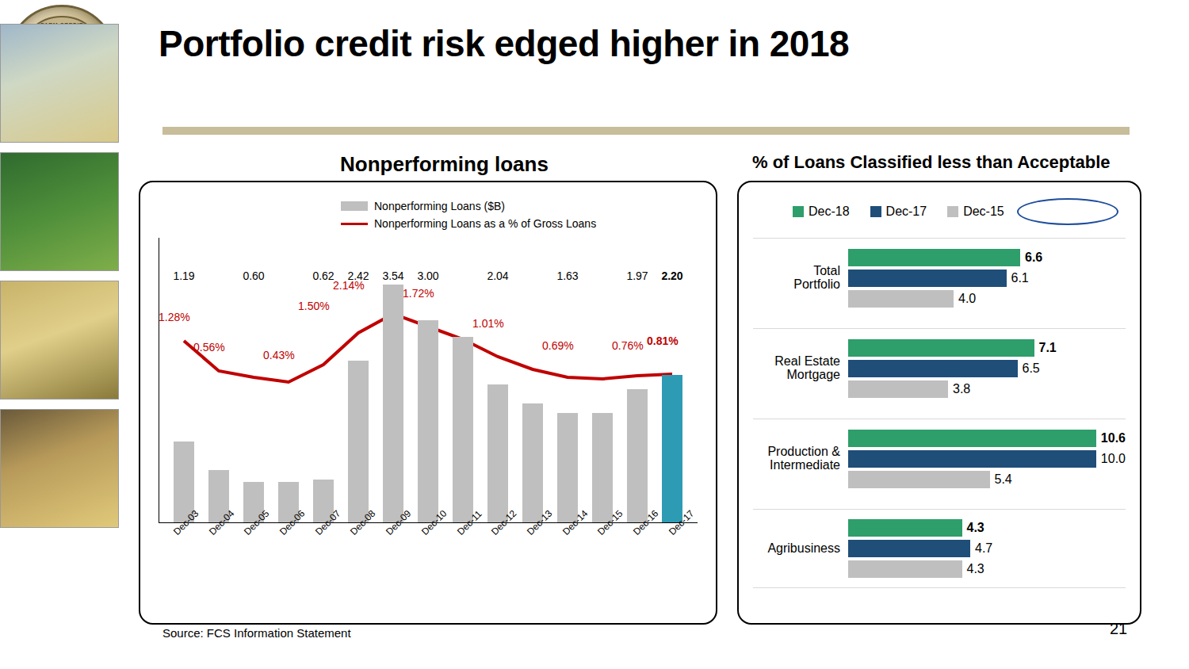Farm Credit Administration
🦅
Established 1933
Portfolio credit risk edged higher in 2018
Nonperforming loans
% of Loans Classified less than Acceptable
Nonperforming Loans ($B)
Nonperforming Loans as a % of Gross Loans
1.28%
0.56%
0.43%
1.50%
2.14%
1.72%
1.01%
0.69%
0.76%
0.81%
1.19
0.60
0.62
2.42
3.54
3.00
2.04
1.63
1.97
2.20
Dec-03 Dec-04 Dec-05 Dec-06 Dec-07 Dec-08 Dec-09 Dec-10 Dec-11 Dec-12 Dec-13 Dec-14 Dec-15 Dec-16 Dec-17
Dec-18
Dec-17
Dec-15
Total
Portfolio
6.6
6.1
4.0
Real Estate
Mortgage
7.1
6.5
3.8
Production &
Intermediate
10.6
10.0
5.4
Agribusiness
4.3
4.7
4.3
Source: FCS Information Statement
21